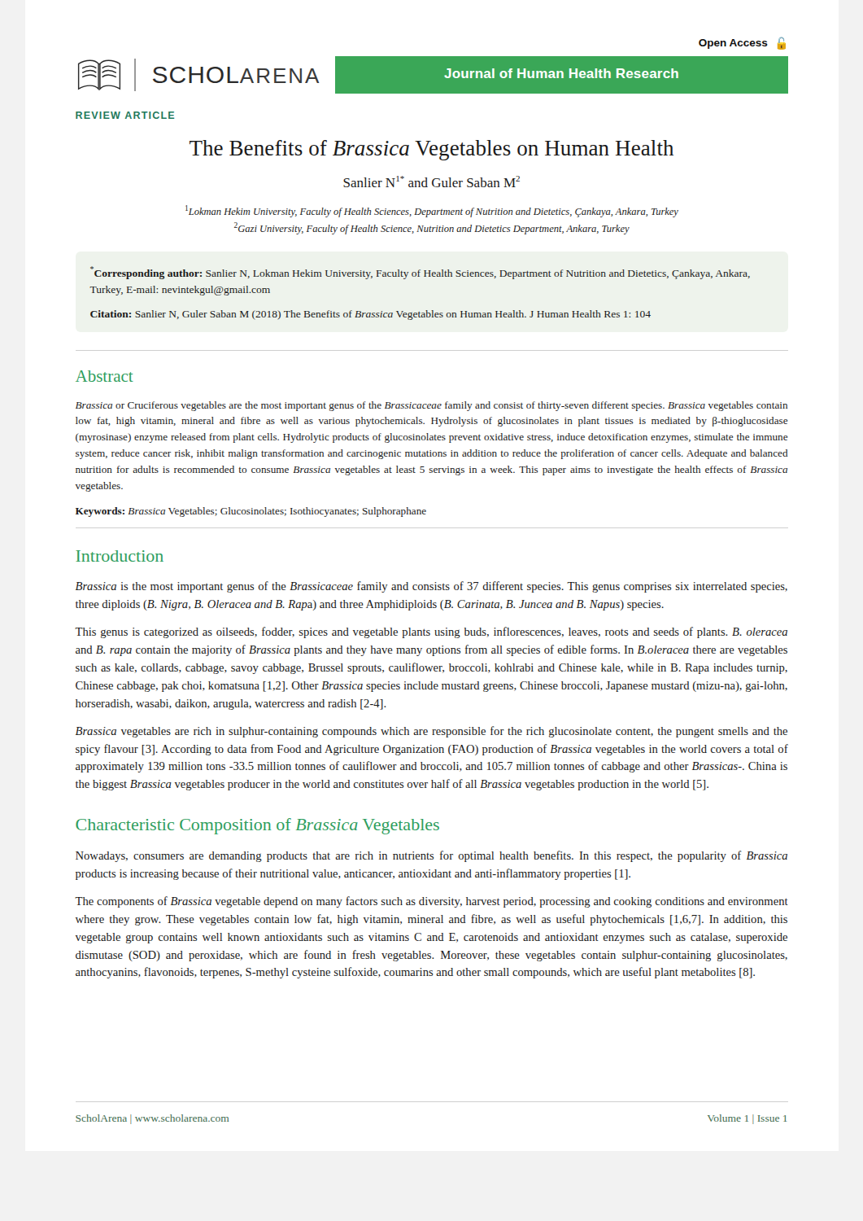Open Access 🔓
SCHOL ARENA
Journal of Human Health Research
REVIEW ARTICLE
The Benefits of Brassica Vegetables on Human Health
Sanlier N1* and Guler Saban M2
1Lokman Hekim University, Faculty of Health Sciences, Department of Nutrition and Dietetics, Çankaya, Ankara, Turkey
2Gazi University, Faculty of Health Science, Nutrition and Dietetics Department, Ankara, Turkey
*Corresponding author: Sanlier N, Lokman Hekim University, Faculty of Health Sciences, Department of Nutrition and Dietetics, Çankaya, Ankara, Turkey, E-mail: nevintekgul@gmail.com
Citation: Sanlier N, Guler Saban M (2018) The Benefits of Brassica Vegetables on Human Health. J Human Health Res 1: 104
Abstract
Brassica or Cruciferous vegetables are the most important genus of the Brassicaceae family and consist of thirty-seven different species. Brassica vegetables contain low fat, high vitamin, mineral and fibre as well as various phytochemicals. Hydrolysis of glucosinolates in plant tissues is mediated by β-thioglucosidase (myrosinase) enzyme released from plant cells. Hydrolytic products of glucosinolates prevent oxidative stress, induce detoxification enzymes, stimulate the immune system, reduce cancer risk, inhibit malign transformation and carcinogenic mutations in addition to reduce the proliferation of cancer cells. Adequate and balanced nutrition for adults is recommended to consume Brassica vegetables at least 5 servings in a week. This paper aims to investigate the health effects of Brassica vegetables.
Keywords: Brassica Vegetables; Glucosinolates; Isothiocyanates; Sulphoraphane
Introduction
Brassica is the most important genus of the Brassicaceae family and consists of 37 different species. This genus comprises six interrelated species, three diploids (B. Nigra, B. Oleracea and B. Rapa) and three Amphidiploids (B. Carinata, B. Juncea and B. Napus) species.
This genus is categorized as oilseeds, fodder, spices and vegetable plants using buds, inflorescences, leaves, roots and seeds of plants. B. oleracea and B. rapa contain the majority of Brassica plants and they have many options from all species of edible forms. In B.oleracea there are vegetables such as kale, collards, cabbage, savoy cabbage, Brussel sprouts, cauliflower, broccoli, kohlrabi and Chinese kale, while in B. Rapa includes turnip, Chinese cabbage, pak choi, komatsuna [1,2]. Other Brassica species include mustard greens, Chinese broccoli, Japanese mustard (mizu-na), gai-lohn, horseradish, wasabi, daikon, arugula, watercress and radish [2-4].
Brassica vegetables are rich in sulphur-containing compounds which are responsible for the rich glucosinolate content, the pungent smells and the spicy flavour [3]. According to data from Food and Agriculture Organization (FAO) production of Brassica vegetables in the world covers a total of approximately 139 million tons -33.5 million tonnes of cauliflower and broccoli, and 105.7 million tonnes of cabbage and other Brassicas-. China is the biggest Brassica vegetables producer in the world and constitutes over half of all Brassica vegetables production in the world [5].
Characteristic Composition of Brassica Vegetables
Nowadays, consumers are demanding products that are rich in nutrients for optimal health benefits. In this respect, the popularity of Brassica products is increasing because of their nutritional value, anticancer, antioxidant and anti-inflammatory properties [1].
The components of Brassica vegetable depend on many factors such as diversity, harvest period, processing and cooking conditions and environment where they grow. These vegetables contain low fat, high vitamin, mineral and fibre, as well as useful phytochemicals [1,6,7]. In addition, this vegetable group contains well known antioxidants such as vitamins C and E, carotenoids and antioxidant enzymes such as catalase, superoxide dismutase (SOD) and peroxidase, which are found in fresh vegetables. Moreover, these vegetables contain sulphur-containing glucosinolates, anthocyanins, flavonoids, terpenes, S-methyl cysteine sulfoxide, coumarins and other small compounds, which are useful plant metabolites [8].
ScholArena | www.scholarena.com
Volume 1 | Issue 1